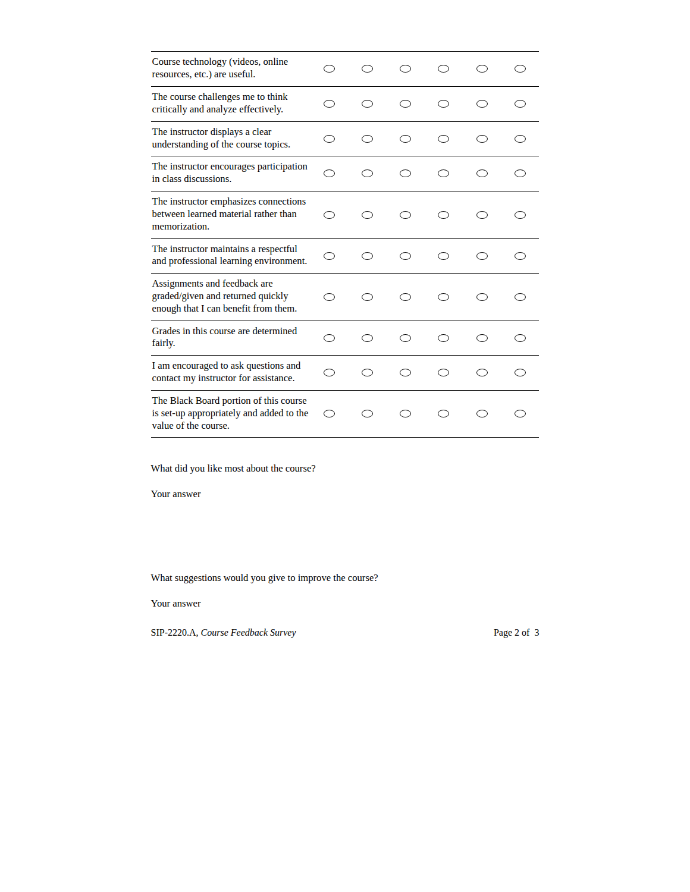| Course technology (videos, online resources, etc.) are useful. | | | | | | |
| The course challenges me to think critically and analyze effectively. | | | | | | |
| The instructor displays a clear understanding of the course topics. | | | | | | |
| The instructor encourages participation in class discussions. | | | | | | |
| The instructor emphasizes connections between learned material rather than memorization. | | | | | | |
| The instructor maintains a respectful and professional learning environment. | | | | | | |
| Assignments and feedback are graded/given and returned quickly enough that I can benefit from them. | | | | | | |
| Grades in this course are determined fairly. | | | | | | |
| I am encouraged to ask questions and contact my instructor for assistance. | | | | | | |
| The Black Board portion of this course is set-up appropriately and added to the value of the course. | | | | | | |
What did you like most about the course?
Your answer
What suggestions would you give to improve the course?
Your answer
SIP-2220.A, Course Feedback Survey
Page 2 of 3